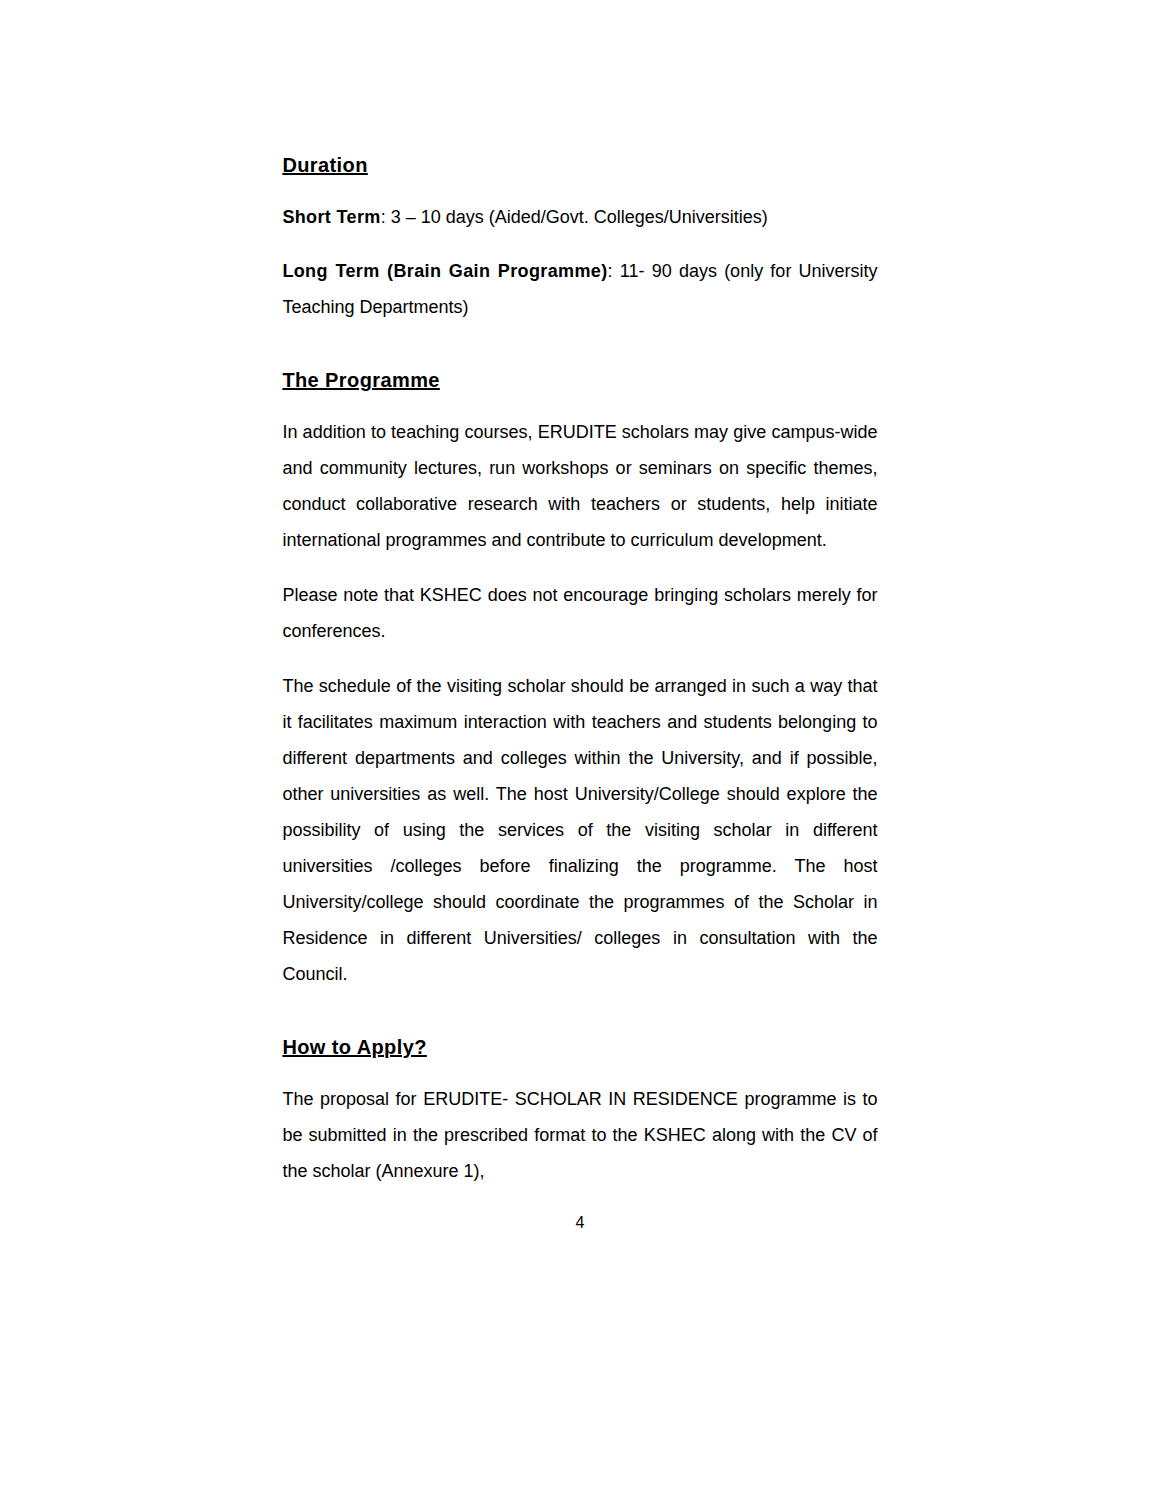Duration
Short Term: 3 – 10 days (Aided/Govt. Colleges/Universities)
Long Term (Brain Gain Programme): 11- 90 days (only for University Teaching Departments)
The Programme
In addition to teaching courses, ERUDITE scholars may give campus-wide and community lectures, run workshops or seminars on specific themes, conduct collaborative research with teachers or students, help initiate international programmes and contribute to curriculum development.
Please note that KSHEC does not encourage bringing scholars merely for conferences.
The schedule of the visiting scholar should be arranged in such a way that it facilitates maximum interaction with teachers and students belonging to different departments and colleges within the University, and if possible, other universities as well. The host University/College should explore the possibility of using the services of the visiting scholar in different universities /colleges before finalizing the programme. The host University/college should coordinate the programmes of the Scholar in Residence in different Universities/ colleges in consultation with the Council.
How to Apply?
The proposal for ERUDITE- SCHOLAR IN RESIDENCE programme is to be submitted in the prescribed format to the KSHEC along with the CV of the scholar (Annexure 1),
4